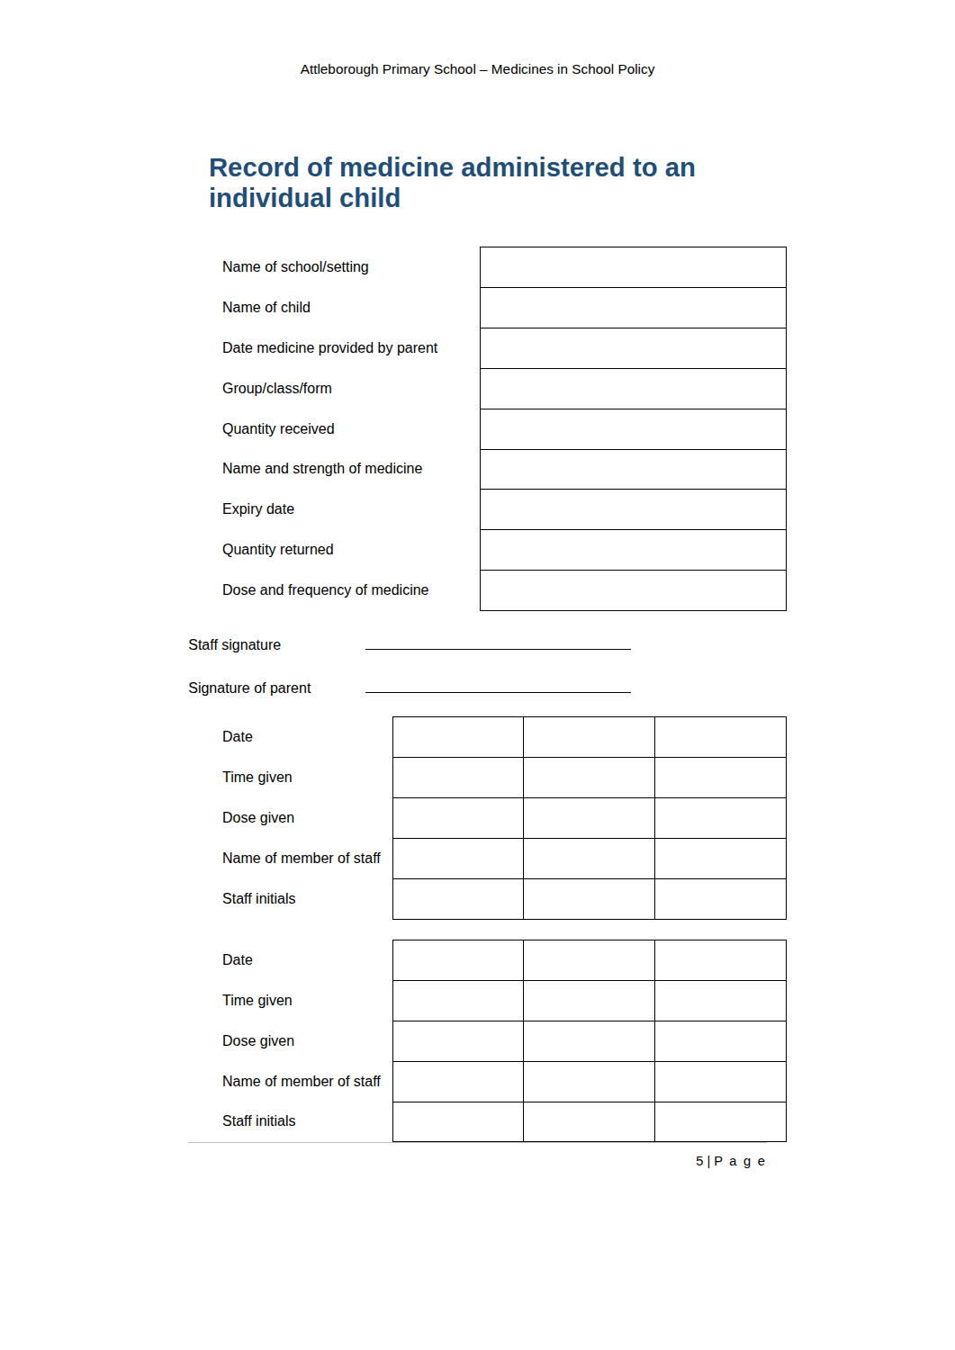Attleborough Primary School – Medicines in School Policy
Record of medicine administered to an individual child
| Name of school/setting | |
| Name of child | |
| Date medicine provided by parent | |
| Group/class/form | |
| Quantity received | |
| Name and strength of medicine | |
| Expiry date | |
| Quantity returned | |
| Dose and frequency of medicine | |
Staff signature
Signature of parent
| Date | | | |
| Time given | | | |
| Dose given | | | |
| Name of member of staff | | | |
| Staff initials | | | |
| Date | | | |
| Time given | | | |
| Dose given | | | |
| Name of member of staff | | | |
| Staff initials | | | |
5 | P a g e